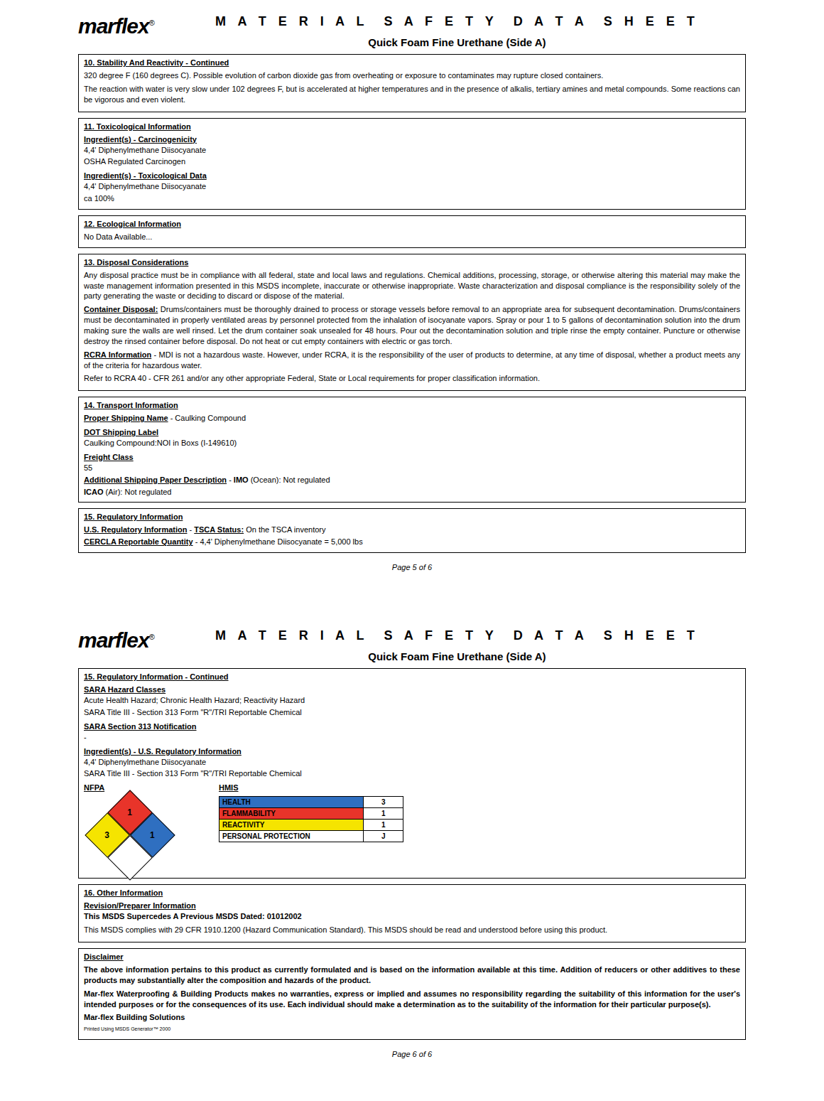marflex®
M A T E R I A L S A F E T Y D A T A S H E E T
Quick Foam Fine Urethane (Side A)
10. Stability And Reactivity - Continued
320 degree F (160 degrees C). Possible evolution of carbon dioxide gas from overheating or exposure to contaminates may rupture closed containers.
The reaction with water is very slow under 102 degrees F, but is accelerated at higher temperatures and in the presence of alkalis, tertiary amines and metal compounds. Some reactions can be vigorous and even violent.
11. Toxicological Information
Ingredient(s) - Carcinogenicity
4,4' Diphenylmethane Diisocyanate
OSHA Regulated Carcinogen
Ingredient(s) - Toxicological Data
4,4' Diphenylmethane Diisocyanate
ca 100%
12. Ecological Information
No Data Available...
13. Disposal Considerations
Any disposal practice must be in compliance with all federal, state and local laws and regulations. Chemical additions, processing, storage, or otherwise altering this material may make the waste management information presented in this MSDS incomplete, inaccurate or otherwise inappropriate. Waste characterization and disposal compliance is the responsibility solely of the party generating the waste or deciding to discard or dispose of the material.
Container Disposal: Drums/containers must be thoroughly drained to process or storage vessels before removal to an appropriate area for subsequent decontamination. Drums/containers must be decontaminated in properly ventilated areas by personnel protected from the inhalation of isocyanate vapors. Spray or pour 1 to 5 gallons of decontamination solution into the drum making sure the walls are well rinsed. Let the drum container soak unsealed for 48 hours. Pour out the decontamination solution and triple rinse the empty container. Puncture or otherwise destroy the rinsed container before disposal. Do not heat or cut empty containers with electric or gas torch.
RCRA Information - MDI is not a hazardous waste. However, under RCRA, it is the responsibility of the user of products to determine, at any time of disposal, whether a product meets any of the criteria for hazardous water.
Refer to RCRA 40 - CFR 261 and/or any other appropriate Federal, State or Local requirements for proper classification information.
14. Transport Information
Proper Shipping Name - Caulking Compound
DOT Shipping Label
Caulking Compound:NOI in Boxs (I-149610)
Freight Class
55
Additional Shipping Paper Description - IMO (Ocean): Not regulated
ICAO (Air): Not regulated
15. Regulatory Information
U.S. Regulatory Information - TSCA Status: On the TSCA inventory
CERCLA Reportable Quantity - 4,4' Diphenylmethane Diisocyanate = 5,000 lbs
Page 5 of 6
marflex®
M A T E R I A L S A F E T Y D A T A S H E E T
Quick Foam Fine Urethane (Side A)
15. Regulatory Information - Continued
SARA Hazard Classes
Acute Health Hazard; Chronic Health Hazard; Reactivity Hazard
SARA Title III - Section 313 Form "R"/TRI Reportable Chemical
SARA Section 313 Notification
-
Ingredient(s) - U.S. Regulatory Information
4,4' Diphenylmethane Diisocyanate
SARA Title III - Section 313 Form "R"/TRI Reportable Chemical
NFPA
1
1
3
HMIS
| HEALTH | 3 |
| FLAMMABILITY | 1 |
| REACTIVITY | 1 |
| PERSONAL PROTECTION | J |
16. Other Information
Revision/Preparer Information
This MSDS Supercedes A Previous MSDS Dated: 01012002
This MSDS complies with 29 CFR 1910.1200 (Hazard Communication Standard). This MSDS should be read and understood before using this product.
Disclaimer
The above information pertains to this product as currently formulated and is based on the information available at this time. Addition of reducers or other additives to these products may substantially alter the composition and hazards of the product.
Mar-flex Waterproofing & Building Products makes no warranties, express or implied and assumes no responsibility regarding the suitability of this information for the user's intended purposes or for the consequences of its use. Each individual should make a determination as to the suitability of the information for their particular purpose(s).
Mar-flex Building Solutions
Printed Using MSDS Generator™ 2000
Page 6 of 6